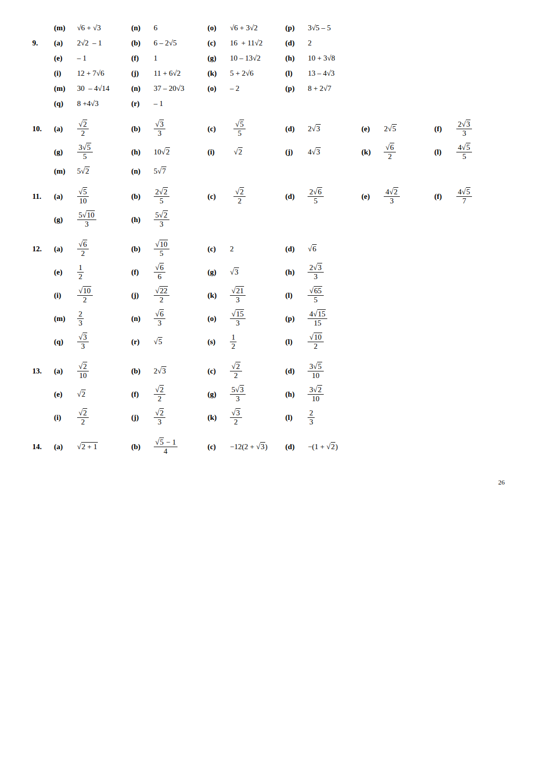| | (m) | √6 + √3 | (n) | 6 | (o) | √6 + 3√2 | (p) | 3√5 – 5 | |
| 9. | (a) | 2√2 – 1 | (b) | 6 – 2√5 | (c) | 16 + 11√2 | (d) | 2 | |
| | (e) | – 1 | (f) | 1 | (g) | 10 – 13√2 | (h) | 10 + 3√8 | |
| | (i) | 12 + 7√6 | (j) | 11 + 6√2 | (k) | 5 + 2√6 | (l) | 13 – 4√3 | |
| | (m) | 30 – 4√14 | (n) | 37 – 20√3 | (o) | – 2 | (p) | 8 + 2√7 | |
| | (q) | 8 +4√3 | (r) | – 1 | | | | | |
| 10. | (a) | √ 2 2 | (b) | √ 3 3 | (c) | √ 5 5 | (d) | 2 √ 3 | (e) | 2 √ 5 | (f) | 2 √ 3 3 |
| | (g) | 3 √ 5 5 | (h) | 10 √ 2 | (i) | √ 2 | (j) | 4 √ 3 | (k) | √ 6 2 | (l) | 4 √ 5 5 |
| | (m) | 5 √ 2 | (n) | 5 √ 7 | | | | | | | |
| 11. | (a) | √ 5 10 | (b) | 2 √ 2 5 | (c) | √ 2 2 | (d) | 2 √ 6 5 | (e) | 4 √ 2 3 | (f) | 4 √ 5 7 |
| | (g) | 5 √ 10 3 | (h) | 5 √ 2 3 | | | | | | | |
| 12. | (a) | √ 6 2 | (b) | √ 10 5 | (c) | 2 | (d) | √ 6 | | | | |
| | (e) | 1 2 | (f) | √ 6 6 | (g) | √ 3 | (h) | 2 √ 3 3 | | | | |
| | (i) | √ 10 2 | (j) | √ 22 2 | (k) | √ 21 3 | (l) | √ 65 5 | | | | |
| | (m) | 2 3 | (n) | √ 6 3 | (o) | √ 15 3 | (p) | 4 √ 15 15 | | | | |
| | (q) | √ 3 3 | (r) | √ 5 | (s) | 1 2 | (l) | √ 10 2 | | | | |
| 13. | (a) | √ 2 10 | (b) | 2 √ 3 | (c) | √ 2 2 | (d) | 3 √ 5 10 | | | | |
| | (e) | √ 2 | (f) | √ 2 2 | (g) | 5 √ 3 3 | (h) | 3 √ 2 10 | | | | |
| | (i) | √ 2 2 | (j) | √ 2 3 | (k) | √ 3 2 | (l) | 2 3 | | | | |
| 14. | (a) | √ 2 + 1 | (b) | √ 5 − 1 4 | (c) | −12(2 + √ 3 ) | (d) | −(1 + √ 2 ) | | | | |
26